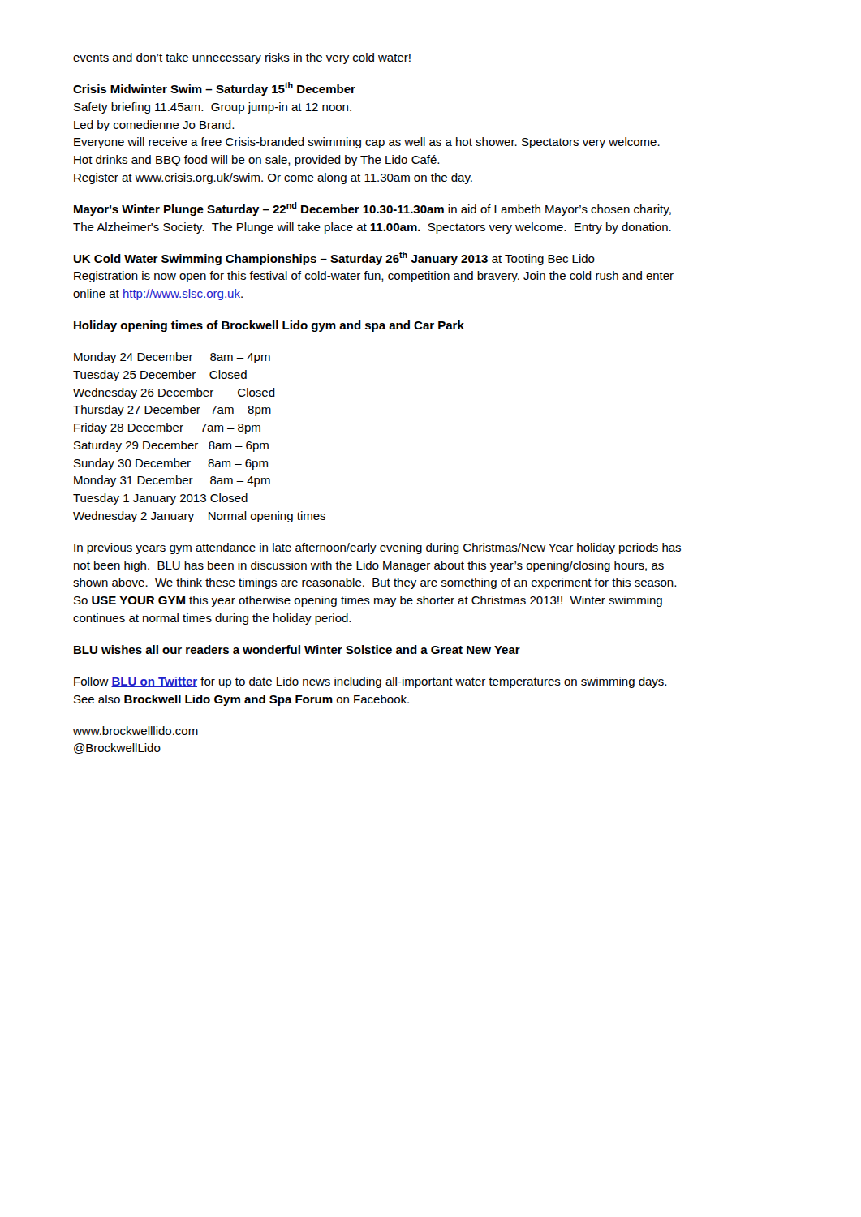events and don’t take unnecessary risks in the very cold water!
Crisis Midwinter Swim – Saturday 15th December
Safety briefing 11.45am. Group jump-in at 12 noon.
Led by comedienne Jo Brand.
Everyone will receive a free Crisis-branded swimming cap as well as a hot shower. Spectators very welcome.
Hot drinks and BBQ food will be on sale, provided by The Lido Café.
Register at www.crisis.org.uk/swim. Or come along at 11.30am on the day.
Mayor's Winter Plunge Saturday – 22nd December 10.30-11.30am in aid of Lambeth Mayor’s chosen charity, The Alzheimer's Society. The Plunge will take place at 11.00am. Spectators very welcome. Entry by donation.
UK Cold Water Swimming Championships – Saturday 26th January 2013 at Tooting Bec Lido
Registration is now open for this festival of cold-water fun, competition and bravery. Join the cold rush and enter online at http://www.slsc.org.uk.
Holiday opening times of Brockwell Lido gym and spa and Car Park
Monday 24 December 8am – 4pm
Tuesday 25 December Closed
Wednesday 26 December Closed
Thursday 27 December 7am – 8pm
Friday 28 December 7am – 8pm
Saturday 29 December 8am – 6pm
Sunday 30 December 8am – 6pm
Monday 31 December 8am – 4pm
Tuesday 1 January 2013 Closed
Wednesday 2 January Normal opening times
In previous years gym attendance in late afternoon/early evening during Christmas/New Year holiday periods has not been high. BLU has been in discussion with the Lido Manager about this year’s opening/closing hours, as shown above. We think these timings are reasonable. But they are something of an experiment for this season. So USE YOUR GYM this year otherwise opening times may be shorter at Christmas 2013!! Winter swimming continues at normal times during the holiday period.
BLU wishes all our readers a wonderful Winter Solstice and a Great New Year
Follow BLU on Twitter for up to date Lido news including all-important water temperatures on swimming days.
See also Brockwell Lido Gym and Spa Forum on Facebook.
www.brockwelllido.com
@BrockwellLido